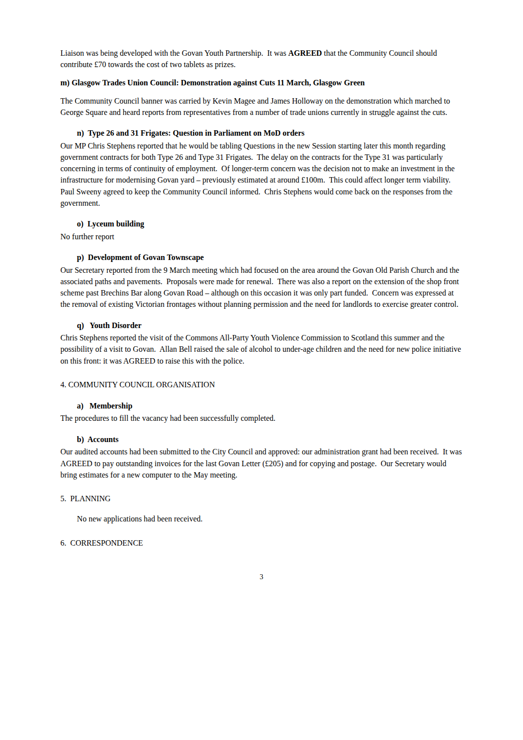Liaison was being developed with the Govan Youth Partnership. It was AGREED that the Community Council should contribute £70 towards the cost of two tablets as prizes.
m) Glasgow Trades Union Council: Demonstration against Cuts 11 March, Glasgow Green
The Community Council banner was carried by Kevin Magee and James Holloway on the demonstration which marched to George Square and heard reports from representatives from a number of trade unions currently in struggle against the cuts.
n) Type 26 and 31 Frigates: Question in Parliament on MoD orders
Our MP Chris Stephens reported that he would be tabling Questions in the new Session starting later this month regarding government contracts for both Type 26 and Type 31 Frigates. The delay on the contracts for the Type 31 was particularly concerning in terms of continuity of employment. Of longer-term concern was the decision not to make an investment in the infrastructure for modernising Govan yard – previously estimated at around £100m. This could affect longer term viability. Paul Sweeny agreed to keep the Community Council informed. Chris Stephens would come back on the responses from the government.
o) Lyceum building
No further report
p) Development of Govan Townscape
Our Secretary reported from the 9 March meeting which had focused on the area around the Govan Old Parish Church and the associated paths and pavements. Proposals were made for renewal. There was also a report on the extension of the shop front scheme past Brechins Bar along Govan Road – although on this occasion it was only part funded. Concern was expressed at the removal of existing Victorian frontages without planning permission and the need for landlords to exercise greater control.
q) Youth Disorder
Chris Stephens reported the visit of the Commons All-Party Youth Violence Commission to Scotland this summer and the possibility of a visit to Govan. Allan Bell raised the sale of alcohol to under-age children and the need for new police initiative on this front: it was AGREED to raise this with the police.
4. Community Council Organisation
a) Membership
The procedures to fill the vacancy had been successfully completed.
b) Accounts
Our audited accounts had been submitted to the City Council and approved: our administration grant had been received. It was AGREED to pay outstanding invoices for the last Govan Letter (£205) and for copying and postage. Our Secretary would bring estimates for a new computer to the May meeting.
5. Planning
No new applications had been received.
6. Correspondence
3